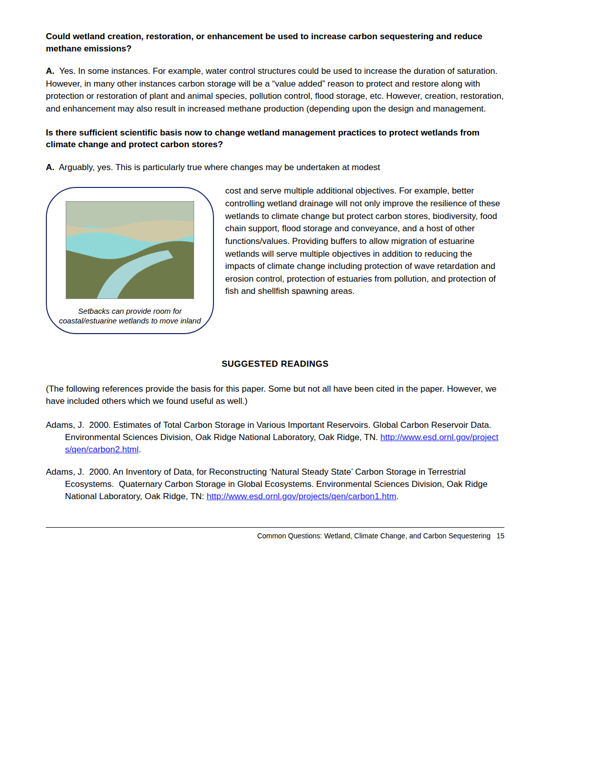Could wetland creation, restoration, or enhancement be used to increase carbon sequestering and reduce methane emissions?
A. Yes. In some instances. For example, water control structures could be used to increase the duration of saturation. However, in many other instances carbon storage will be a “value added” reason to protect and restore along with protection or restoration of plant and animal species, pollution control, flood storage, etc. However, creation, restoration, and enhancement may also result in increased methane production (depending upon the design and management.
Is there sufficient scientific basis now to change wetland management practices to protect wetlands from climate change and protect carbon stores?
A. Arguably, yes. This is particularly true where changes may be undertaken at modest
Setbacks can provide room for coastal/estuarine wetlands to move inland
cost and serve multiple additional objectives. For example, better controlling wetland drainage will not only improve the resilience of these wetlands to climate change but protect carbon stores, biodiversity, food chain support, flood storage and conveyance, and a host of other functions/values. Providing buffers to allow migration of estuarine wetlands will serve multiple objectives in addition to reducing the impacts of climate change including protection of wave retardation and erosion control, protection of estuaries from pollution, and protection of fish and shellfish spawning areas.
SUGGESTED READINGS
(The following references provide the basis for this paper. Some but not all have been cited in the paper. However, we have included others which we found useful as well.)
Adams, J. 2000. Estimates of Total Carbon Storage in Various Important Reservoirs. Global Carbon Reservoir Data. Environmental Sciences Division, Oak Ridge National Laboratory, Oak Ridge, TN. http://www.esd.ornl.gov/projects/qen/carbon2.html.
Adams, J. 2000. An Inventory of Data, for Reconstructing ‘Natural Steady State’ Carbon Storage in Terrestrial Ecosystems. Quaternary Carbon Storage in Global Ecosystems. Environmental Sciences Division, Oak Ridge National Laboratory, Oak Ridge, TN: http://www.esd.ornl.gov/projects/qen/carbon1.htm.
Common Questions: Wetland, Climate Change, and Carbon Sequestering 15